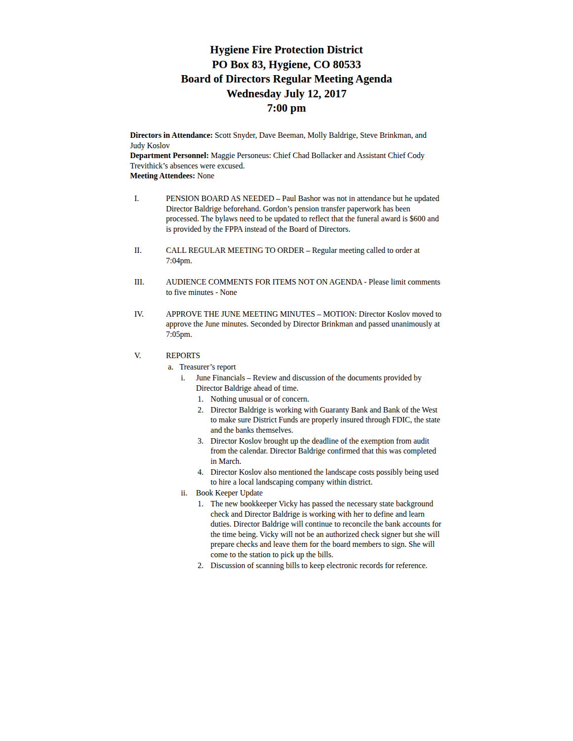Hygiene Fire Protection District PO Box 83, Hygiene, CO 80533 Board of Directors Regular Meeting Agenda Wednesday July 12, 2017 7:00 pm
Directors in Attendance: Scott Snyder, Dave Beeman, Molly Baldrige, Steve Brinkman, and Judy Koslov
Department Personnel: Maggie Personeus: Chief Chad Bollacker and Assistant Chief Cody Trevithick’s absences were excused.
Meeting Attendees: None
I. PENSION BOARD AS NEEDED – Paul Bashor was not in attendance but he updated Director Baldrige beforehand. Gordon’s pension transfer paperwork has been processed. The bylaws need to be updated to reflect that the funeral award is $600 and is provided by the FPPA instead of the Board of Directors.
II. CALL REGULAR MEETING TO ORDER – Regular meeting called to order at 7:04pm.
III. AUDIENCE COMMENTS FOR ITEMS NOT ON AGENDA - Please limit comments to five minutes - None
IV. APPROVE THE JUNE MEETING MINUTES – MOTION: Director Koslov moved to approve the June minutes. Seconded by Director Brinkman and passed unanimously at 7:05pm.
V. REPORTS
a. Treasurer’s report
i. June Financials – Review and discussion of the documents provided by Director Baldrige ahead of time.
1. Nothing unusual or of concern.
2. Director Baldrige is working with Guaranty Bank and Bank of the West to make sure District Funds are properly insured through FDIC, the state and the banks themselves.
3. Director Koslov brought up the deadline of the exemption from audit from the calendar. Director Baldrige confirmed that this was completed in March.
4. Director Koslov also mentioned the landscape costs possibly being used to hire a local landscaping company within district.
ii. Book Keeper Update
1. The new bookkeeper Vicky has passed the necessary state background check and Director Baldrige is working with her to define and learn duties. Director Baldrige will continue to reconcile the bank accounts for the time being. Vicky will not be an authorized check signer but she will prepare checks and leave them for the board members to sign. She will come to the station to pick up the bills.
2. Discussion of scanning bills to keep electronic records for reference.